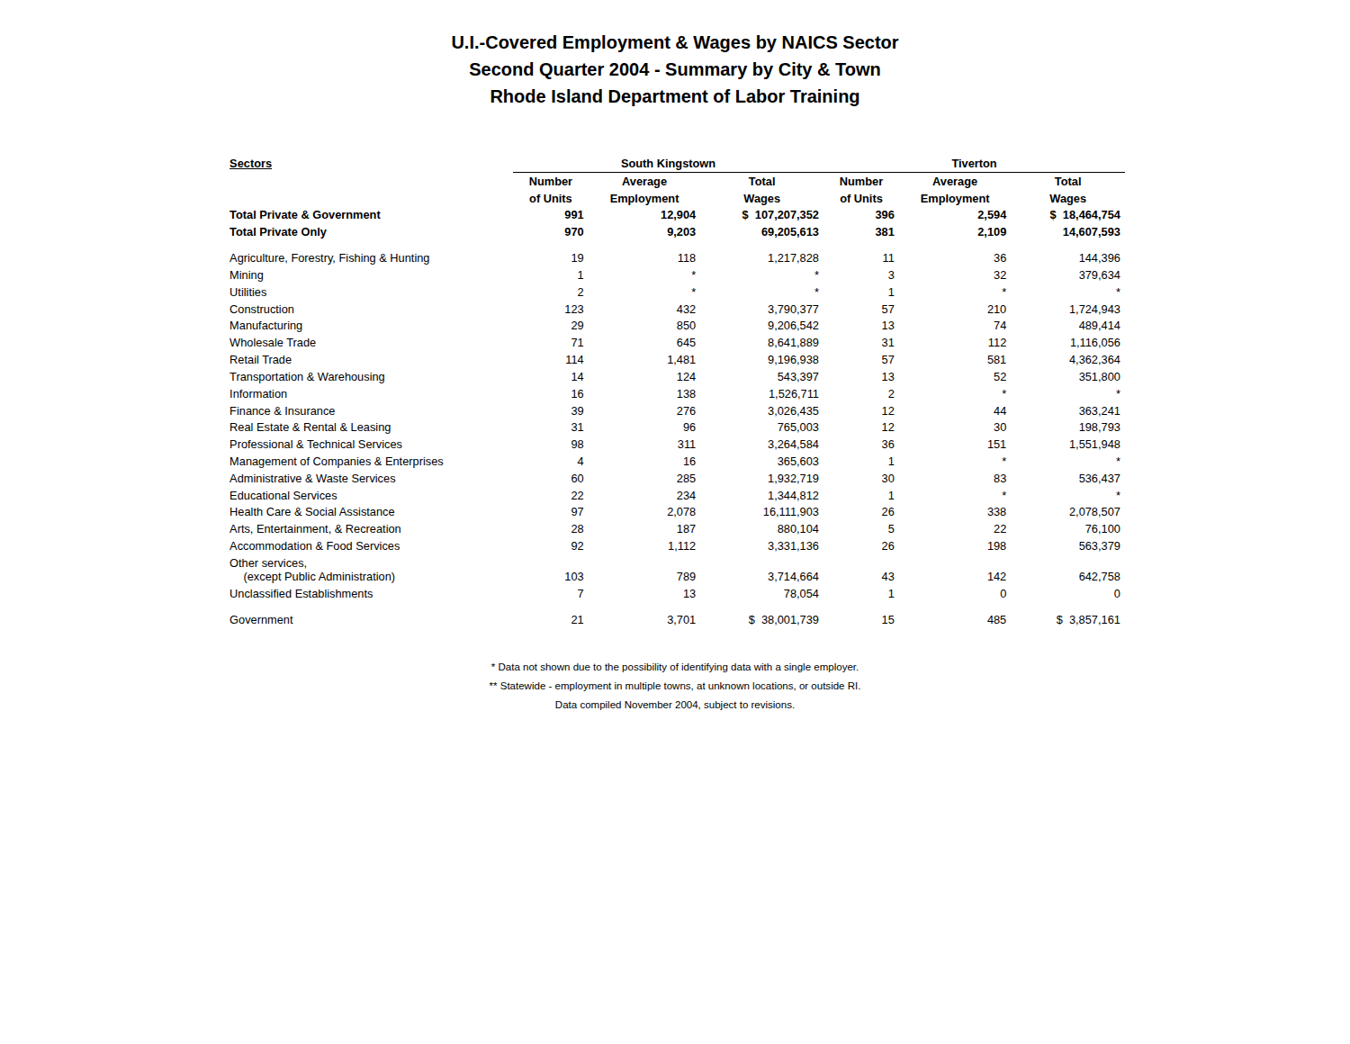U.I.-Covered Employment & Wages by NAICS Sector
Second Quarter 2004 - Summary by City & Town
Rhode Island Department of Labor Training
| Sectors | South Kingstown | Tiverton |
| --- | --- | --- |
| Number | Average | Total | Number | Average | Total |
| of Units | Employment | Wages | of Units | Employment | Wages |
| Total Private & Government | 991 | 12,904 | $ 107,207,352 | 396 | 2,594 | $ 18,464,754 |
| Total Private Only | 970 | 9,203 | 69,205,613 | 381 | 2,109 | 14,607,593 |
| Agriculture, Forestry, Fishing & Hunting | 19 | 118 | 1,217,828 | 11 | 36 | 144,396 |
| Mining | 1 | * | * | 3 | 32 | 379,634 |
| Utilities | 2 | * | * | 1 | * | * |
| Construction | 123 | 432 | 3,790,377 | 57 | 210 | 1,724,943 |
| Manufacturing | 29 | 850 | 9,206,542 | 13 | 74 | 489,414 |
| Wholesale Trade | 71 | 645 | 8,641,889 | 31 | 112 | 1,116,056 |
| Retail Trade | 114 | 1,481 | 9,196,938 | 57 | 581 | 4,362,364 |
| Transportation & Warehousing | 14 | 124 | 543,397 | 13 | 52 | 351,800 |
| Information | 16 | 138 | 1,526,711 | 2 | * | * |
| Finance & Insurance | 39 | 276 | 3,026,435 | 12 | 44 | 363,241 |
| Real Estate & Rental & Leasing | 31 | 96 | 765,003 | 12 | 30 | 198,793 |
| Professional & Technical Services | 98 | 311 | 3,264,584 | 36 | 151 | 1,551,948 |
| Management of Companies & Enterprises | 4 | 16 | 365,603 | 1 | * | * |
| Administrative & Waste Services | 60 | 285 | 1,932,719 | 30 | 83 | 536,437 |
| Educational Services | 22 | 234 | 1,344,812 | 1 | * | * |
| Health Care & Social Assistance | 97 | 2,078 | 16,111,903 | 26 | 338 | 2,078,507 |
| Arts, Entertainment, & Recreation | 28 | 187 | 880,104 | 5 | 22 | 76,100 |
| Accommodation & Food Services | 92 | 1,112 | 3,331,136 | 26 | 198 | 563,379 |
| Other services, (except Public Administration) | 103 | 789 | 3,714,664 | 43 | 142 | 642,758 |
| Unclassified Establishments | 7 | 13 | 78,054 | 1 | 0 | 0 |
| Government | 21 | 3,701 | $ 38,001,739 | 15 | 485 | $ 3,857,161 |
* Data not shown due to the possibility of identifying data with a single employer.
** Statewide - employment in multiple towns, at unknown locations, or outside RI.
Data compiled November 2004, subject to revisions.